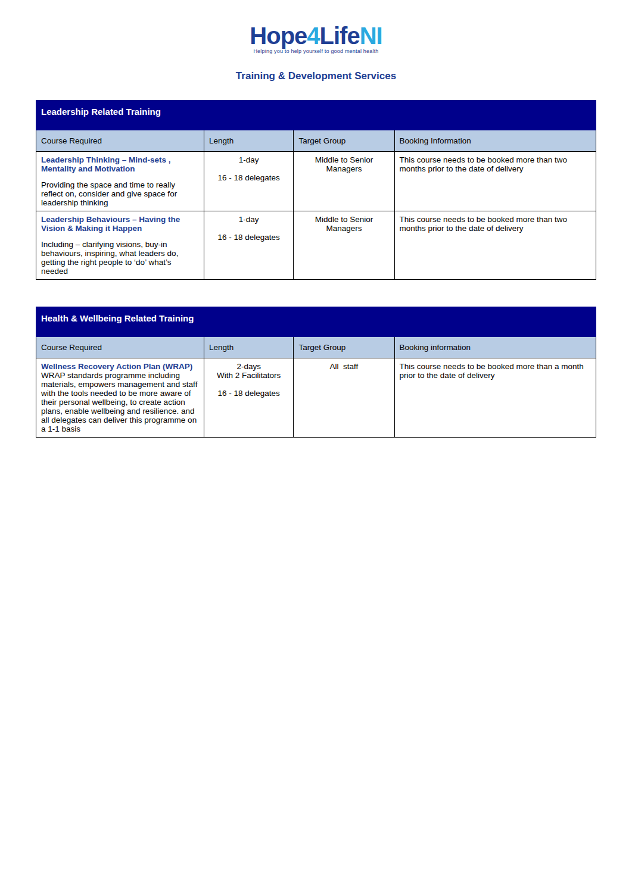Hope 4 Life NI
Helping you to help yourself to good mental health
Training & Development Services
| Leadership Related Training |
| --- |
| Course Required | Length | Target Group | Booking Information |
| Leadership Thinking – Mind-sets , Mentality and Motivation Providing the space and time to really reflect on, consider and give space for leadership thinking | 1-day 16 - 18 delegates | Middle to Senior Managers | This course needs to be booked more than two months prior to the date of delivery |
| Leadership Behaviours – Having the Vision & Making it Happen Including – clarifying visions, buy-in behaviours, inspiring, what leaders do, getting the right people to ‘do’ what’s needed | 1-day 16 - 18 delegates | Middle to Senior Managers | This course needs to be booked more than two months prior to the date of delivery |
| Health & Wellbeing Related Training |
| --- |
| Course Required | Length | Target Group | Booking information |
| Wellness Recovery Action Plan (WRAP) WRAP standards programme including materials, empowers management and staff with the tools needed to be more aware of their personal wellbeing, to create action plans, enable wellbeing and resilience. and all delegates can deliver this programme on a 1-1 basis | 2-days With 2 Facilitators 16 - 18 delegates | All staff | This course needs to be booked more than a month prior to the date of delivery |